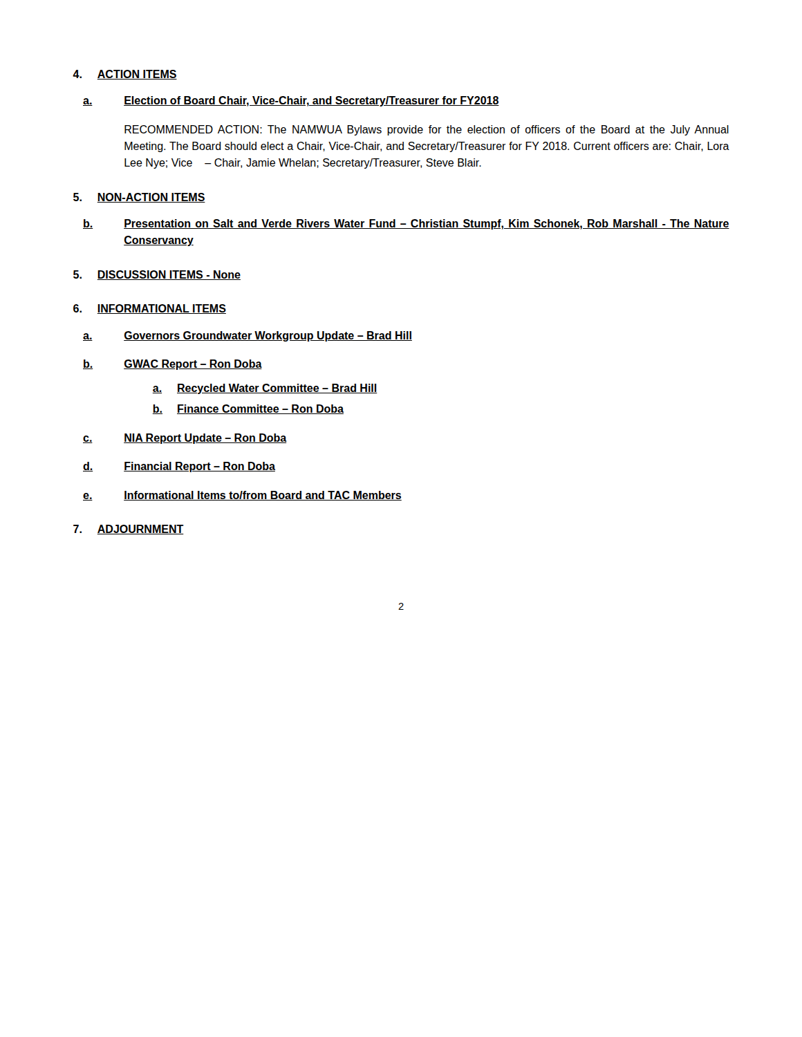4. ACTION ITEMS
a. Election of Board Chair, Vice-Chair, and Secretary/Treasurer for FY2018
RECOMMENDED ACTION: The NAMWUA Bylaws provide for the election of officers of the Board at the July Annual Meeting. The Board should elect a Chair, Vice-Chair, and Secretary/Treasurer for FY 2018. Current officers are: Chair, Lora Lee Nye; Vice – Chair, Jamie Whelan; Secretary/Treasurer, Steve Blair.
5. NON-ACTION ITEMS
b. Presentation on Salt and Verde Rivers Water Fund – Christian Stumpf, Kim Schonek, Rob Marshall - The Nature Conservancy
5. DISCUSSION ITEMS - None
6. INFORMATIONAL ITEMS
a. Governors Groundwater Workgroup Update – Brad Hill
b. GWAC Report – Ron Doba
a. Recycled Water Committee – Brad Hill
b. Finance Committee – Ron Doba
c. NIA Report Update – Ron Doba
d. Financial Report – Ron Doba
e. Informational Items to/from Board and TAC Members
7. ADJOURNMENT
2